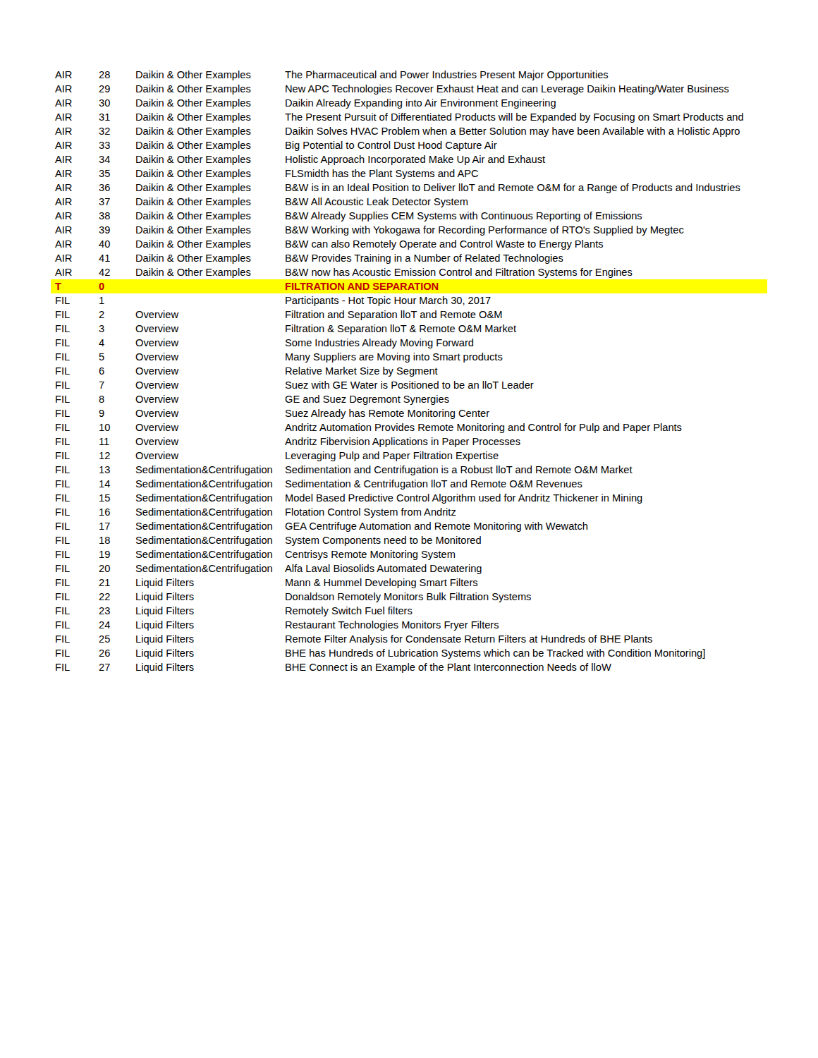| AIR | 28 | Daikin & Other Examples | The Pharmaceutical and Power Industries Present Major Opportunities |
| AIR | 29 | Daikin & Other Examples | New APC Technologies Recover Exhaust Heat and can Leverage Daikin Heating/Water Business |
| AIR | 30 | Daikin & Other Examples | Daikin Already Expanding into Air Environment Engineering |
| AIR | 31 | Daikin & Other Examples | The Present Pursuit of Differentiated Products will be Expanded by Focusing on Smart Products and |
| AIR | 32 | Daikin & Other Examples | Daikin Solves HVAC Problem when a Better Solution may have been Available with a Holistic Appro |
| AIR | 33 | Daikin & Other Examples | Big Potential to Control Dust Hood Capture Air |
| AIR | 34 | Daikin & Other Examples | Holistic Approach Incorporated Make Up Air and Exhaust |
| AIR | 35 | Daikin & Other Examples | FLSmidth has the Plant Systems and APC |
| AIR | 36 | Daikin & Other Examples | B&W is in an Ideal Position to Deliver lloT and Remote O&M for a Range of Products and Industries |
| AIR | 37 | Daikin & Other Examples | B&W All Acoustic Leak Detector System |
| AIR | 38 | Daikin & Other Examples | B&W Already Supplies CEM Systems with Continuous Reporting of Emissions |
| AIR | 39 | Daikin & Other Examples | B&W Working with Yokogawa for Recording Performance of RTO's Supplied by Megtec |
| AIR | 40 | Daikin & Other Examples | B&W can also Remotely Operate and Control Waste to Energy Plants |
| AIR | 41 | Daikin & Other Examples | B&W Provides Training in a Number of Related Technologies |
| AIR | 42 | Daikin & Other Examples | B&W now has Acoustic Emission Control and Filtration Systems for Engines |
| T | 0 | | FILTRATION AND SEPARATION |
| FIL | 1 | | Participants - Hot Topic Hour March 30, 2017 |
| FIL | 2 | Overview | Filtration and Separation lloT and Remote O&M |
| FIL | 3 | Overview | Filtration & Separation lloT & Remote O&M Market |
| FIL | 4 | Overview | Some Industries Already Moving Forward |
| FIL | 5 | Overview | Many Suppliers are Moving into Smart products |
| FIL | 6 | Overview | Relative Market Size by Segment |
| FIL | 7 | Overview | Suez with GE Water is Positioned to be an lloT Leader |
| FIL | 8 | Overview | GE and Suez Degremont Synergies |
| FIL | 9 | Overview | Suez Already has Remote Monitoring Center |
| FIL | 10 | Overview | Andritz Automation Provides Remote Monitoring and Control for Pulp and Paper Plants |
| FIL | 11 | Overview | Andritz Fibervision Applications in Paper Processes |
| FIL | 12 | Overview | Leveraging Pulp and Paper Filtration Expertise |
| FIL | 13 | Sedimentation&Centrifugation | Sedimentation and Centrifugation is a Robust lloT and Remote O&M Market |
| FIL | 14 | Sedimentation&Centrifugation | Sedimentation & Centrifugation lloT and Remote O&M Revenues |
| FIL | 15 | Sedimentation&Centrifugation | Model Based Predictive Control Algorithm used for Andritz Thickener in Mining |
| FIL | 16 | Sedimentation&Centrifugation | Flotation Control System from Andritz |
| FIL | 17 | Sedimentation&Centrifugation | GEA Centrifuge Automation and Remote Monitoring with Wewatch |
| FIL | 18 | Sedimentation&Centrifugation | System Components need to be Monitored |
| FIL | 19 | Sedimentation&Centrifugation | Centrisys Remote Monitoring System |
| FIL | 20 | Sedimentation&Centrifugation | Alfa Laval Biosolids Automated Dewatering |
| FIL | 21 | Liquid Filters | Mann & Hummel Developing Smart Filters |
| FIL | 22 | Liquid Filters | Donaldson Remotely Monitors Bulk Filtration Systems |
| FIL | 23 | Liquid Filters | Remotely Switch Fuel filters |
| FIL | 24 | Liquid Filters | Restaurant Technologies Monitors Fryer Filters |
| FIL | 25 | Liquid Filters | Remote Filter Analysis for Condensate Return Filters at Hundreds of BHE Plants |
| FIL | 26 | Liquid Filters | BHE has Hundreds of Lubrication Systems which can be Tracked with Condition Monitoring] |
| FIL | 27 | Liquid Filters | BHE Connect is an Example of the Plant Interconnection Needs of lloW |